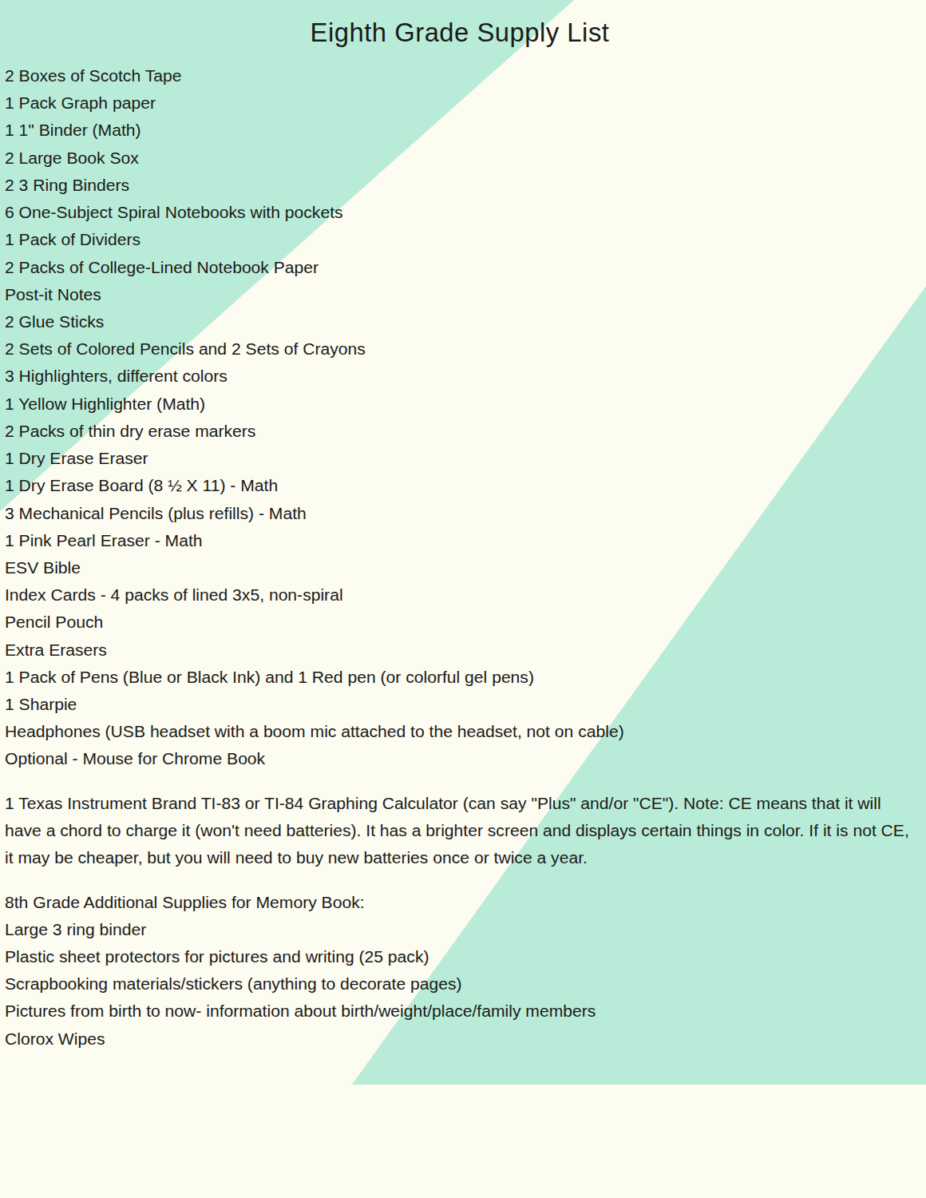Eighth Grade Supply List
2 Boxes of Scotch Tape
1 Pack Graph paper
1 1" Binder (Math)
2 Large Book Sox
2 3 Ring Binders
6 One-Subject Spiral Notebooks with pockets
1 Pack of Dividers
2 Packs of College-Lined Notebook Paper
Post-it Notes
2 Glue Sticks
2 Sets of Colored Pencils and 2 Sets of Crayons
3 Highlighters, different colors
1 Yellow Highlighter (Math)
2 Packs of thin dry erase markers
1 Dry Erase Eraser
1 Dry Erase Board (8 ½ X 11) - Math
3 Mechanical Pencils (plus refills) - Math
1 Pink Pearl Eraser - Math
ESV Bible
Index Cards - 4 packs of lined 3x5, non-spiral
Pencil Pouch
Extra Erasers
1 Pack of Pens (Blue or Black Ink) and 1 Red pen (or colorful gel pens)
1 Sharpie
Headphones (USB headset with a boom mic attached to the headset, not on cable)
Optional - Mouse for Chrome Book
1 Texas Instrument Brand TI-83 or TI-84 Graphing Calculator (can say "Plus" and/or "CE"). Note: CE means that it will have a chord to charge it (won't need batteries). It has a brighter screen and displays certain things in color. If it is not CE, it may be cheaper, but you will need to buy new batteries once or twice a year.
8th Grade Additional Supplies for Memory Book:
Large 3 ring binder
Plastic sheet protectors for pictures and writing (25 pack)
Scrapbooking materials/stickers (anything to decorate pages)
Pictures from birth to now- information about birth/weight/place/family members
Clorox Wipes